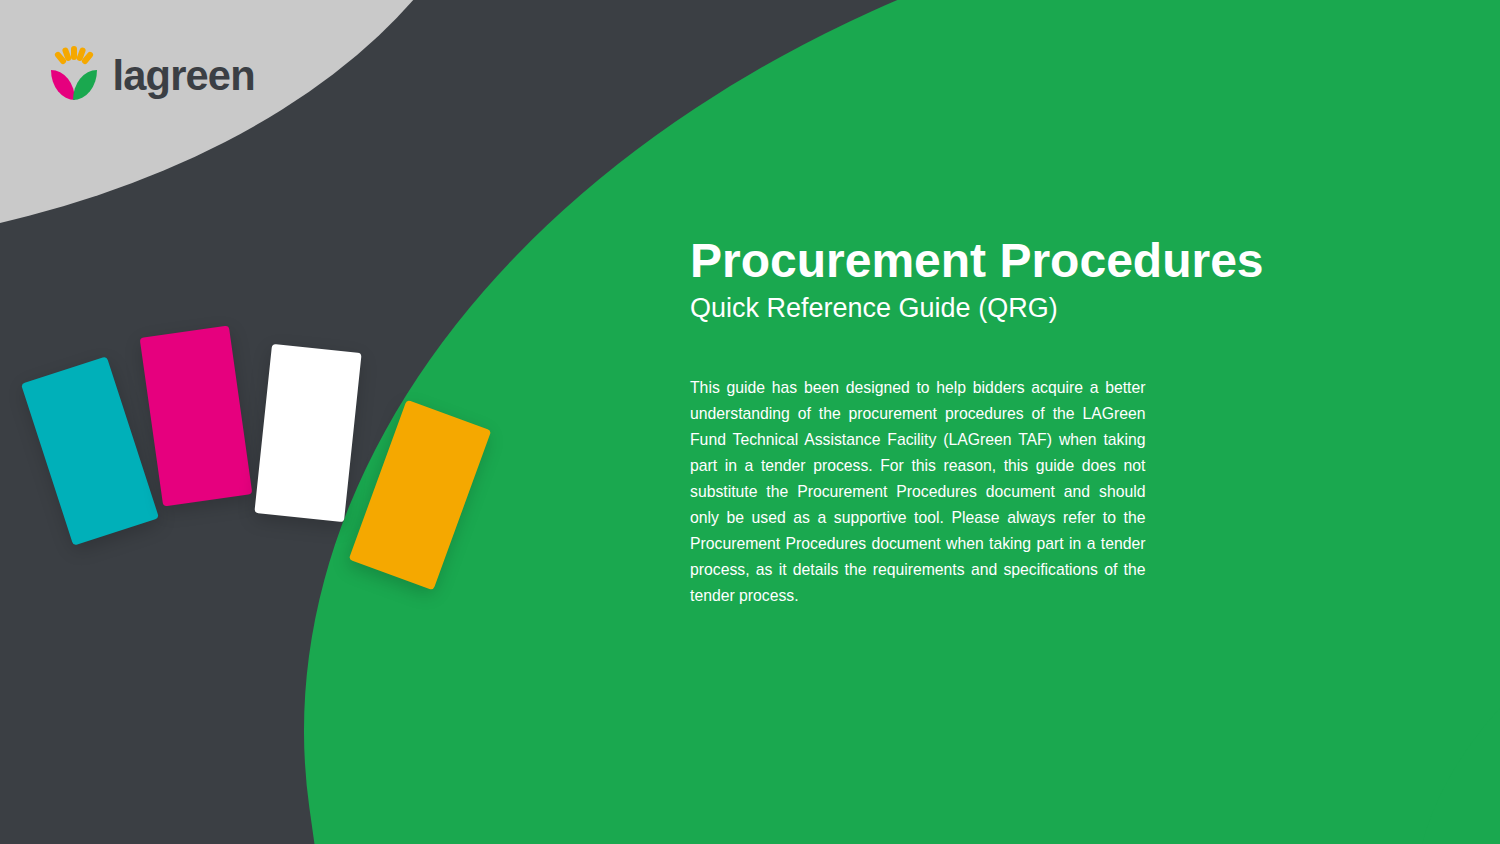lagreen
Procurement Procedures
Quick Reference Guide (QRG)
This guide has been designed to help bidders acquire a better understanding of the procurement procedures of the LAGreen Fund Technical Assistance Facility (LAGreen TAF) when taking part in a tender process. For this reason, this guide does not substitute the Procurement Procedures document and should only be used as a supportive tool. Please always refer to the Procurement Procedures document when taking part in a tender process, as it details the requirements and specifications of the tender process.